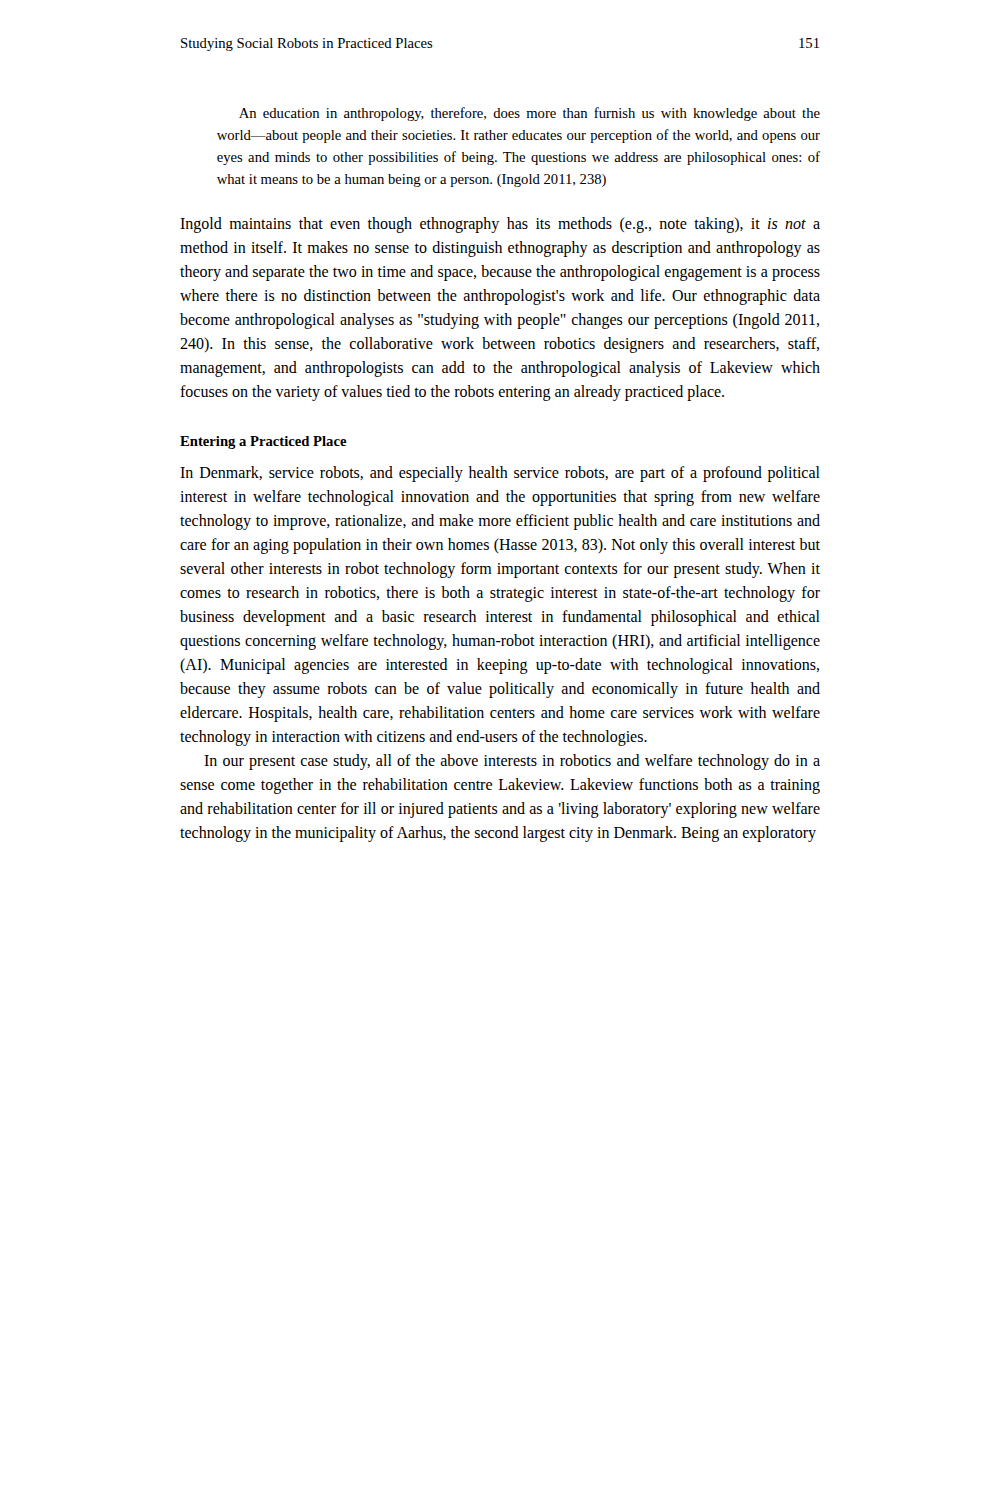Studying Social Robots in Practiced Places 151
An education in anthropology, therefore, does more than furnish us with knowledge about the world—about people and their societies. It rather educates our perception of the world, and opens our eyes and minds to other possibilities of being. The questions we address are philosophical ones: of what it means to be a human being or a person. (Ingold 2011, 238)
Ingold maintains that even though ethnography has its methods (e.g., note taking), it is not a method in itself. It makes no sense to distinguish ethnography as description and anthropology as theory and separate the two in time and space, because the anthropological engagement is a process where there is no distinction between the anthropologist's work and life. Our ethnographic data become anthropological analyses as "studying with people" changes our perceptions (Ingold 2011, 240). In this sense, the collaborative work between robotics designers and researchers, staff, management, and anthropologists can add to the anthropological analysis of Lakeview which focuses on the variety of values tied to the robots entering an already practiced place.
Entering a Practiced Place
In Denmark, service robots, and especially health service robots, are part of a profound political interest in welfare technological innovation and the opportunities that spring from new welfare technology to improve, rationalize, and make more efficient public health and care institutions and care for an aging population in their own homes (Hasse 2013, 83). Not only this overall interest but several other interests in robot technology form important contexts for our present study. When it comes to research in robotics, there is both a strategic interest in state-of-the-art technology for business development and a basic research interest in fundamental philosophical and ethical questions concerning welfare technology, human-robot interaction (HRI), and artificial intelligence (AI). Municipal agencies are interested in keeping up-to-date with technological innovations, because they assume robots can be of value politically and economically in future health and eldercare. Hospitals, health care, rehabilitation centers and home care services work with welfare technology in interaction with citizens and end-users of the technologies.
In our present case study, all of the above interests in robotics and welfare technology do in a sense come together in the rehabilitation centre Lakeview. Lakeview functions both as a training and rehabilitation center for ill or injured patients and as a 'living laboratory' exploring new welfare technology in the municipality of Aarhus, the second largest city in Denmark. Being an exploratory